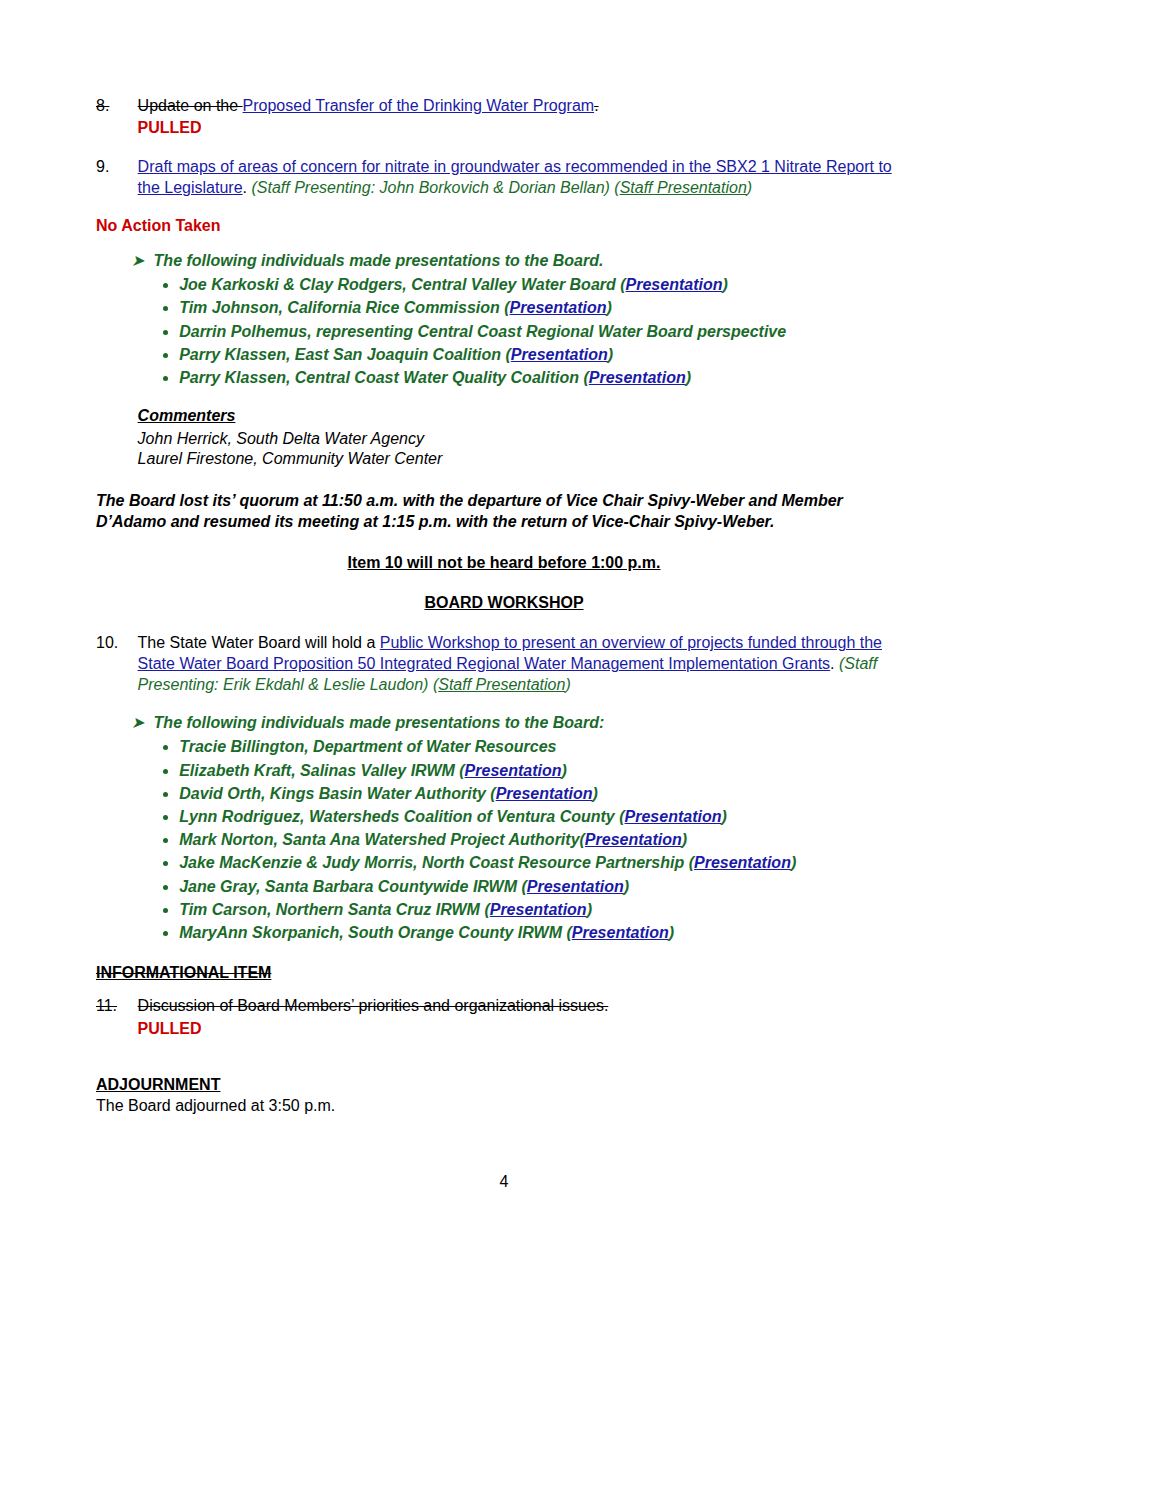8.
Update on the Proposed Transfer of the Drinking Water Program.
PULLED
9.
Draft maps of areas of concern for nitrate in groundwater as recommended in the SBX2 1 Nitrate Report to the Legislature. (Staff Presenting: John Borkovich & Dorian Bellan) (Staff Presentation)
No Action Taken
The following individuals made presentations to the Board.
Joe Karkoski & Clay Rodgers, Central Valley Water Board (Presentation)
Tim Johnson, California Rice Commission (Presentation)
Darrin Polhemus, representing Central Coast Regional Water Board perspective
Parry Klassen, East San Joaquin Coalition (Presentation)
Parry Klassen, Central Coast Water Quality Coalition (Presentation)
Commenters
John Herrick, South Delta Water Agency
Laurel Firestone, Community Water Center
The Board lost its’ quorum at 11:50 a.m. with the departure of Vice Chair Spivy-Weber and Member D’Adamo and resumed its meeting at 1:15 p.m. with the return of Vice-Chair Spivy-Weber.
Item 10 will not be heard before 1:00 p.m.
BOARD WORKSHOP
10.
The State Water Board will hold a Public Workshop to present an overview of projects funded through the State Water Board Proposition 50 Integrated Regional Water Management Implementation Grants. (Staff Presenting: Erik Ekdahl & Leslie Laudon) (Staff Presentation)
The following individuals made presentations to the Board:
Tracie Billington, Department of Water Resources
Elizabeth Kraft, Salinas Valley IRWM (Presentation)
David Orth, Kings Basin Water Authority (Presentation)
Lynn Rodriguez, Watersheds Coalition of Ventura County (Presentation)
Mark Norton, Santa Ana Watershed Project Authority(Presentation)
Jake MacKenzie & Judy Morris, North Coast Resource Partnership (Presentation)
Jane Gray, Santa Barbara Countywide IRWM (Presentation)
Tim Carson, Northern Santa Cruz IRWM (Presentation)
MaryAnn Skorpanich, South Orange County IRWM (Presentation)
INFORMATIONAL ITEM
11.
Discussion of Board Members’ priorities and organizational issues.
PULLED
ADJOURNMENT
The Board adjourned at 3:50 p.m.
4